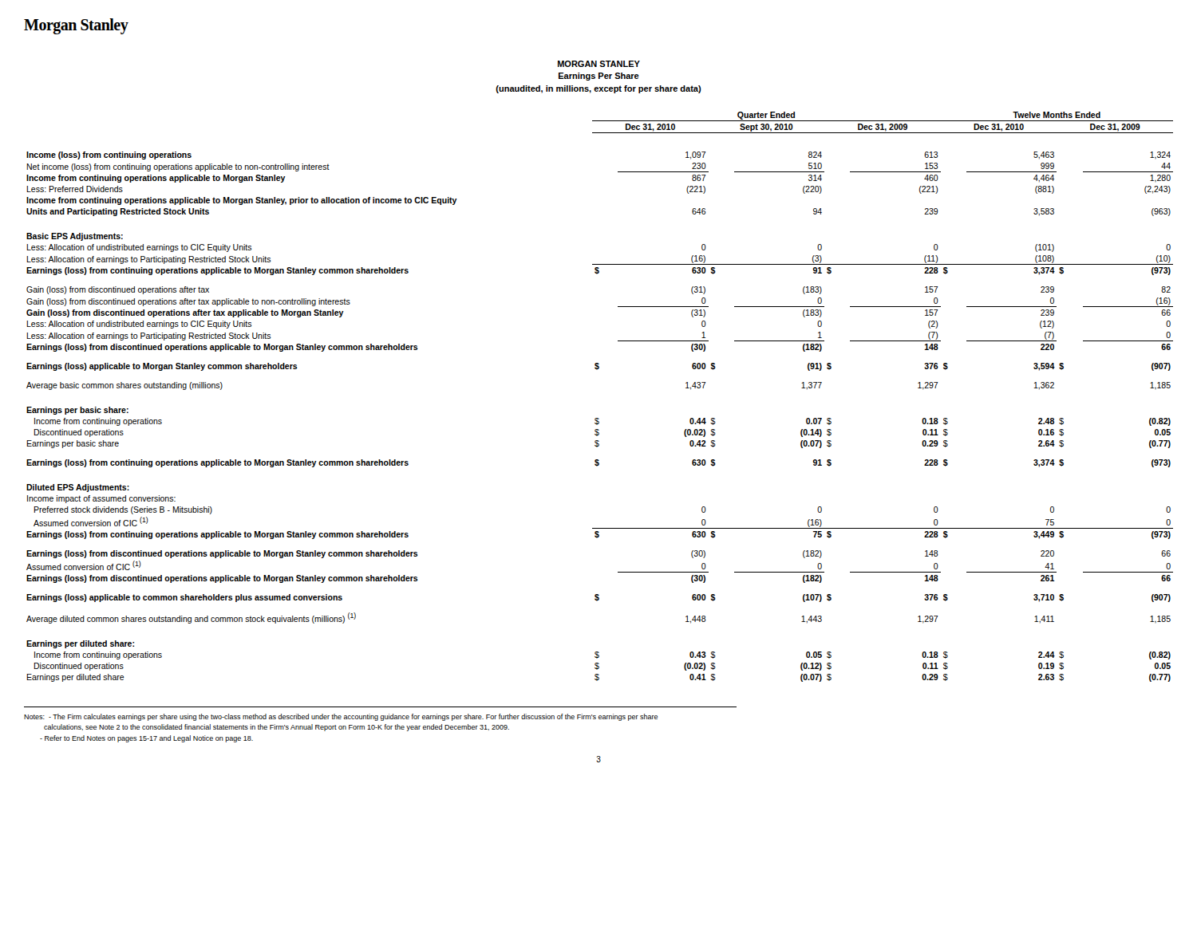Morgan Stanley
MORGAN STANLEY
Earnings Per Share
(unaudited, in millions, except for per share data)
| | Quarter Ended | Twelve Months Ended |
| | Dec 31, 2010 | Sept 30, 2010 | Dec 31, 2009 | Dec 31, 2010 | Dec 31, 2009 |
| Income (loss) from continuing operations | | 1,097 | | 824 | | 613 | | 5,463 | | 1,324 |
| Net income (loss) from continuing operations applicable to non-controlling interest | | 230 | | 510 | | 153 | | 999 | | 44 |
| Income from continuing operations applicable to Morgan Stanley | | 867 | | 314 | | 460 | | 4,464 | | 1,280 |
| Less: Preferred Dividends | | (221) | | (220) | | (221) | | (881) | | (2,243) |
| Income from continuing operations applicable to Morgan Stanley, prior to allocation of income to CIC Equity | | | | | | | | | | |
| Units and Participating Restricted Stock Units | | 646 | | 94 | | 239 | | 3,583 | | (963) |
| Basic EPS Adjustments: | |
| Less: Allocation of undistributed earnings to CIC Equity Units | | 0 | | 0 | | 0 | | (101) | | 0 |
| Less: Allocation of earnings to Participating Restricted Stock Units | | (16) | | (3) | | (11) | | (108) | | (10) |
| Earnings (loss) from continuing operations applicable to Morgan Stanley common shareholders | $ | 630 | $ | 91 | $ | 228 | $ | 3,374 | $ | (973) |
| Gain (loss) from discontinued operations after tax | | (31) | | (183) | | 157 | | 239 | | 82 |
| Gain (loss) from discontinued operations after tax applicable to non-controlling interests | | 0 | | 0 | | 0 | | 0 | | (16) |
| Gain (loss) from discontinued operations after tax applicable to Morgan Stanley | | (31) | | (183) | | 157 | | 239 | | 66 |
| Less: Allocation of undistributed earnings to CIC Equity Units | | 0 | | 0 | | (2) | | (12) | | 0 |
| Less: Allocation of earnings to Participating Restricted Stock Units | | 1 | | 1 | | (7) | | (7) | | 0 |
| Earnings (loss) from discontinued operations applicable to Morgan Stanley common shareholders | | (30) | | (182) | | 148 | | 220 | | 66 |
| Earnings (loss) applicable to Morgan Stanley common shareholders | $ | 600 | $ | (91) | $ | 376 | $ | 3,594 | $ | (907) |
| Average basic common shares outstanding (millions) | | 1,437 | | 1,377 | | 1,297 | | 1,362 | | 1,185 |
| Earnings per basic share: | |
| Income from continuing operations | $ | 0.44 | $ | 0.07 | $ | 0.18 | $ | 2.48 | $ | (0.82) |
| Discontinued operations | $ | (0.02) | $ | (0.14) | $ | 0.11 | $ | 0.16 | $ | 0.05 |
| Earnings per basic share | $ | 0.42 | $ | (0.07) | $ | 0.29 | $ | 2.64 | $ | (0.77) |
| Earnings (loss) from continuing operations applicable to Morgan Stanley common shareholders | $ | 630 | $ | 91 | $ | 228 | $ | 3,374 | $ | (973) |
| Diluted EPS Adjustments: | |
| Income impact of assumed conversions: | |
| Preferred stock dividends (Series B - Mitsubishi) | | 0 | | 0 | | 0 | | 0 | | 0 |
| Assumed conversion of CIC (1) | | 0 | | (16) | | 0 | | 75 | | 0 |
| Earnings (loss) from continuing operations applicable to Morgan Stanley common shareholders | $ | 630 | $ | 75 | $ | 228 | $ | 3,449 | $ | (973) |
| Earnings (loss) from discontinued operations applicable to Morgan Stanley common shareholders | | (30) | | (182) | | 148 | | 220 | | 66 |
| Assumed conversion of CIC (1) | | 0 | | 0 | | 0 | | 41 | | 0 |
| Earnings (loss) from discontinued operations applicable to Morgan Stanley common shareholders | | (30) | | (182) | | 148 | | 261 | | 66 |
| Earnings (loss) applicable to common shareholders plus assumed conversions | $ | 600 | $ | (107) | $ | 376 | $ | 3,710 | $ | (907) |
| Average diluted common shares outstanding and common stock equivalents (millions) (1) | | 1,448 | | 1,443 | | 1,297 | | 1,411 | | 1,185 |
| Earnings per diluted share: | |
| Income from continuing operations | $ | 0.43 | $ | 0.05 | $ | 0.18 | $ | 2.44 | $ | (0.82) |
| Discontinued operations | $ | (0.02) | $ | (0.12) | $ | 0.11 | $ | 0.19 | $ | 0.05 |
| Earnings per diluted share | $ | 0.41 | $ | (0.07) | $ | 0.29 | $ | 2.63 | $ | (0.77) |
Notes: - The Firm calculates earnings per share using the two-class method as described under the accounting guidance for earnings per share. For further discussion of the Firm's earnings per share
calculations, see Note 2 to the consolidated financial statements in the Firm's Annual Report on Form 10-K for the year ended December 31, 2009.
- Refer to End Notes on pages 15-17 and Legal Notice on page 18.
3